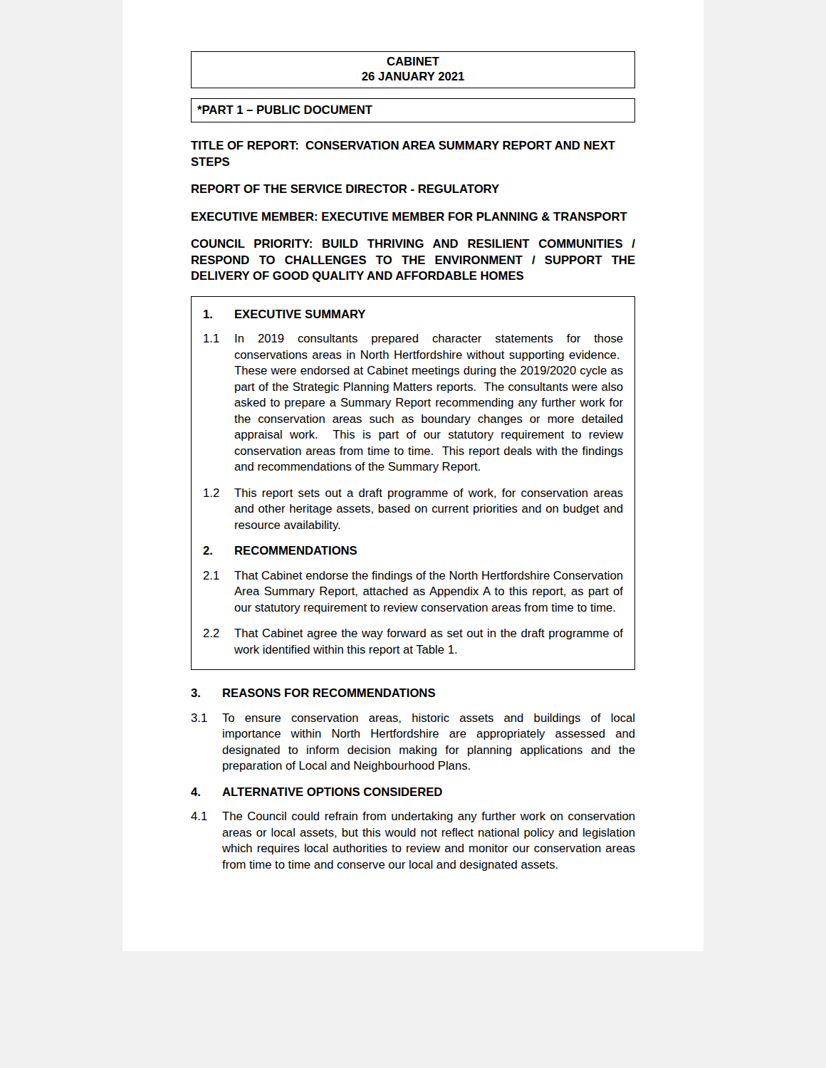CABINET
26 JANUARY 2021
*PART 1 – PUBLIC DOCUMENT
TITLE OF REPORT: CONSERVATION AREA SUMMARY REPORT AND NEXT STEPS
REPORT OF THE SERVICE DIRECTOR - REGULATORY
EXECUTIVE MEMBER: EXECUTIVE MEMBER FOR PLANNING & TRANSPORT
COUNCIL PRIORITY: BUILD THRIVING AND RESILIENT COMMUNITIES / RESPOND TO CHALLENGES TO THE ENVIRONMENT / SUPPORT THE DELIVERY OF GOOD QUALITY AND AFFORDABLE HOMES
1. EXECUTIVE SUMMARY
1.1 In 2019 consultants prepared character statements for those conservations areas in North Hertfordshire without supporting evidence. These were endorsed at Cabinet meetings during the 2019/2020 cycle as part of the Strategic Planning Matters reports. The consultants were also asked to prepare a Summary Report recommending any further work for the conservation areas such as boundary changes or more detailed appraisal work. This is part of our statutory requirement to review conservation areas from time to time. This report deals with the findings and recommendations of the Summary Report.
1.2 This report sets out a draft programme of work, for conservation areas and other heritage assets, based on current priorities and on budget and resource availability.
2. RECOMMENDATIONS
2.1 That Cabinet endorse the findings of the North Hertfordshire Conservation Area Summary Report, attached as Appendix A to this report, as part of our statutory requirement to review conservation areas from time to time.
2.2 That Cabinet agree the way forward as set out in the draft programme of work identified within this report at Table 1.
3. REASONS FOR RECOMMENDATIONS
3.1 To ensure conservation areas, historic assets and buildings of local importance within North Hertfordshire are appropriately assessed and designated to inform decision making for planning applications and the preparation of Local and Neighbourhood Plans.
4. ALTERNATIVE OPTIONS CONSIDERED
4.1 The Council could refrain from undertaking any further work on conservation areas or local assets, but this would not reflect national policy and legislation which requires local authorities to review and monitor our conservation areas from time to time and conserve our local and designated assets.